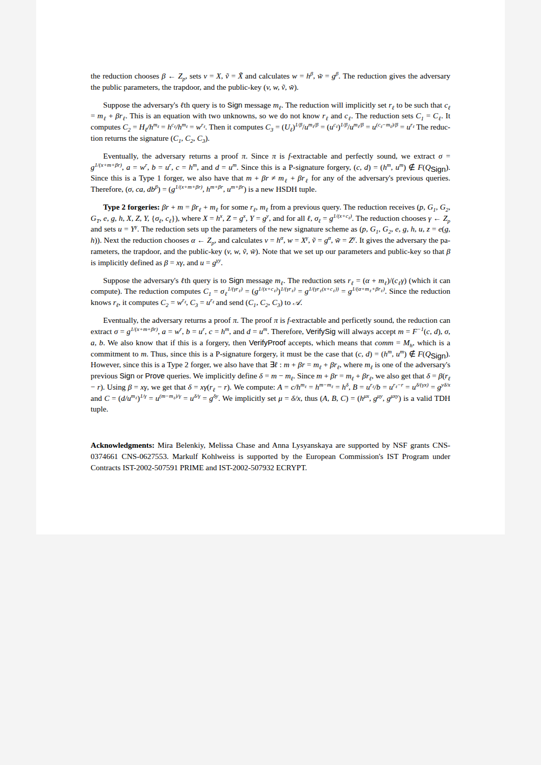the reduction chooses β ← Zp, sets v = X, ṽ = X̃ and calculates w = hβ, w̃ = gβ. The reduction gives the adversary the public parameters, the trapdoor, and the public-key (v, w, ṽ, w̃).
Suppose the adversary's ℓth query is to Sign message mℓ. The reduction will implicitly set rℓ to be such that cℓ = mℓ + βrℓ. This is an equation with two unknowns, so we do not know rℓ and cℓ. The reduction sets C1 = Cℓ. It computes C2 = Hℓ/hmℓ = hcℓ/hmℓ = wrℓ. Then it computes C3 = (Uℓ)1/β/umℓ/β = (ucℓ)1/β/umℓ/β = u(cℓ−mℓ)/β = urℓ The reduction returns the signature (C1, C2, C3).
Eventually, the adversary returns a proof π. Since π is f-extractable and perfectly sound, we extract σ = g1/(x+m+βr), a = wr, b = ur, c = hm, and d = um. Since this is a P-signature forgery, (c, d) = (hm, um) ∉ F(QSign). Since this is a Type 1 forger, we also have that m + βr ≠ mℓ + βrℓ for any of the adversary's previous queries. Therefore, (σ, ca, dbβ) = (g1/(x+m+βr), hm+βr, um+βr) is a new HSDH tuple.
Type 2 forgeries: βr + m = βrℓ + mℓ for some rℓ, mℓ from a previous query. The reduction receives (p, G1, G2, GT, e, g, h, X, Z, Y, {σℓ, cℓ}), where X = hx, Z = gx, Y = gy, and for all ℓ, σℓ = g1/(x+cℓ). The reduction chooses γ ← Zp and sets u = Yγ. The reduction sets up the parameters of the new signature scheme as (p, G1, G2, e, g, h, u, z = e(g, h)). Next the reduction chooses α ← Zp, and calculates v = hα, w = Xγ, ṽ = gα, w̃ = Zγ. It gives the adversary the parameters, the trapdoor, and the public-key (v, w, ṽ, w̃). Note that we set up our parameters and public-key so that β is implicitly defined as β = xγ, and u = gγy.
Suppose the adversary's ℓth query is to Sign message mℓ. The reduction sets rℓ = (α + mℓ)/(cℓγ) (which it can compute). The reduction computes C1 = σℓ1/(γrℓ) = (g1/(x+cℓ))1/(γrℓ) = g1/(γrℓ(x+cℓ)) = g1/(α+mℓ+βrℓ). Since the reduction knows rℓ, it computes C2 = wrℓ, C3 = urℓ and send (C1, C2, C3) to 𝒜.
Eventually, the adversary returns a proof π. The proof π is f-extractable and perficetly sound, the reduction can extract σ = g1/(x+m+βr), a = wr, b = ur, c = hm, and d = um. Therefore, VerifySig will always accept m = F−1(c, d), σ, a, b. We also know that if this is a forgery, then VerifyProof accepts, which means that comm = Mh, which is a commitment to m. Thus, since this is a P-signature forgery, it must be the case that (c, d) = (hm, um) ∉ F(QSign). However, since this is a Type 2 forger, we also have that ∃ℓ : m + βr = mℓ + βrℓ, where mℓ is one of the adversary's previous Sign or Prove queries. We implicitly define δ = m − mℓ. Since m + βr = mℓ + βrℓ, we also get that δ = β(rℓ − r). Using β = xγ, we get that δ = xγ(rℓ − r). We compute: A = c/hmℓ = hm−mℓ = hδ, B = urℓ/b = urℓ−r = uδ/(γx) = gyδ/x and C = (d/umℓ)1/γ = u(m−mℓ)/γ = uδ/γ = gδy. We implicitly set μ = δ/x, thus (A, B, C) = (hμx, gμy, gμxy) is a valid TDH tuple.
Acknowledgments: Mira Belenkiy, Melissa Chase and Anna Lysyanskaya are supported by NSF grants CNS-0374661 CNS-0627553. Markulf Kohlweiss is supported by the European Commission's IST Program under Contracts IST-2002-507591 PRIME and IST-2002-507932 ECRYPT.